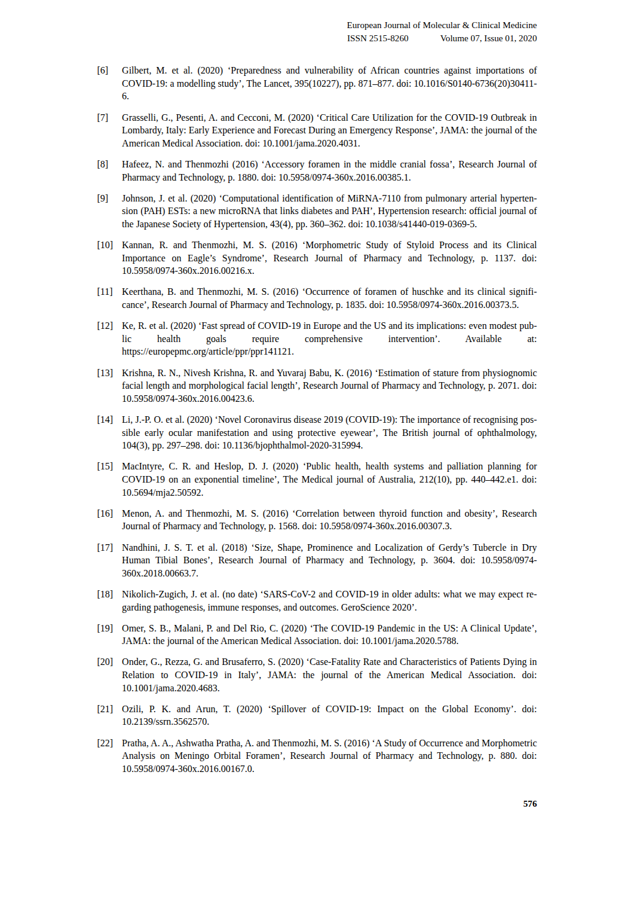European Journal of Molecular & Clinical Medicine ISSN 2515-8260 Volume 07, Issue 01, 2020
[6] Gilbert, M. et al. (2020) ‘Preparedness and vulnerability of African countries against importations of COVID-19: a modelling study’, The Lancet, 395(10227), pp. 871–877. doi: 10.1016/S0140-6736(20)30411-6.
[7] Grasselli, G., Pesenti, A. and Cecconi, M. (2020) ‘Critical Care Utilization for the COVID-19 Outbreak in Lombardy, Italy: Early Experience and Forecast During an Emergency Response’, JAMA: the journal of the American Medical Association. doi: 10.1001/jama.2020.4031.
[8] Hafeez, N. and Thenmozhi (2016) ‘Accessory foramen in the middle cranial fossa’, Research Journal of Pharmacy and Technology, p. 1880. doi: 10.5958/0974-360x.2016.00385.1.
[9] Johnson, J. et al. (2020) ‘Computational identification of MiRNA-7110 from pulmonary arterial hypertension (PAH) ESTs: a new microRNA that links diabetes and PAH’, Hypertension research: official journal of the Japanese Society of Hypertension, 43(4), pp. 360–362. doi: 10.1038/s41440-019-0369-5.
[10] Kannan, R. and Thenmozhi, M. S. (2016) ‘Morphometric Study of Styloid Process and its Clinical Importance on Eagle’s Syndrome’, Research Journal of Pharmacy and Technology, p. 1137. doi: 10.5958/0974-360x.2016.00216.x.
[11] Keerthana, B. and Thenmozhi, M. S. (2016) ‘Occurrence of foramen of huschke and its clinical significance’, Research Journal of Pharmacy and Technology, p. 1835. doi: 10.5958/0974-360x.2016.00373.5.
[12] Ke, R. et al. (2020) ‘Fast spread of COVID-19 in Europe and the US and its implications: even modest public health goals require comprehensive intervention’. Available at: https://europepmc.org/article/ppr/ppr141121.
[13] Krishna, R. N., Nivesh Krishna, R. and Yuvaraj Babu, K. (2016) ‘Estimation of stature from physiognomic facial length and morphological facial length’, Research Journal of Pharmacy and Technology, p. 2071. doi: 10.5958/0974-360x.2016.00423.6.
[14] Li, J.-P. O. et al. (2020) ‘Novel Coronavirus disease 2019 (COVID-19): The importance of recognising possible early ocular manifestation and using protective eyewear’, The British journal of ophthalmology, 104(3), pp. 297–298. doi: 10.1136/bjophthalmol-2020-315994.
[15] MacIntyre, C. R. and Heslop, D. J. (2020) ‘Public health, health systems and palliation planning for COVID-19 on an exponential timeline’, The Medical journal of Australia, 212(10), pp. 440–442.e1. doi: 10.5694/mja2.50592.
[16] Menon, A. and Thenmozhi, M. S. (2016) ‘Correlation between thyroid function and obesity’, Research Journal of Pharmacy and Technology, p. 1568. doi: 10.5958/0974-360x.2016.00307.3.
[17] Nandhini, J. S. T. et al. (2018) ‘Size, Shape, Prominence and Localization of Gerdy’s Tubercle in Dry Human Tibial Bones’, Research Journal of Pharmacy and Technology, p. 3604. doi: 10.5958/0974-360x.2018.00663.7.
[18] Nikolich-Zugich, J. et al. (no date) ‘SARS-CoV-2 and COVID-19 in older adults: what we may expect regarding pathogenesis, immune responses, and outcomes. GeroScience 2020’.
[19] Omer, S. B., Malani, P. and Del Rio, C. (2020) ‘The COVID-19 Pandemic in the US: A Clinical Update’, JAMA: the journal of the American Medical Association. doi: 10.1001/jama.2020.5788.
[20] Onder, G., Rezza, G. and Brusaferro, S. (2020) ‘Case-Fatality Rate and Characteristics of Patients Dying in Relation to COVID-19 in Italy’, JAMA: the journal of the American Medical Association. doi: 10.1001/jama.2020.4683.
[21] Ozili, P. K. and Arun, T. (2020) ‘Spillover of COVID-19: Impact on the Global Economy’. doi: 10.2139/ssrn.3562570.
[22] Pratha, A. A., Ashwatha Pratha, A. and Thenmozhi, M. S. (2016) ‘A Study of Occurrence and Morphometric Analysis on Meningo Orbital Foramen’, Research Journal of Pharmacy and Technology, p. 880. doi: 10.5958/0974-360x.2016.00167.0.
576